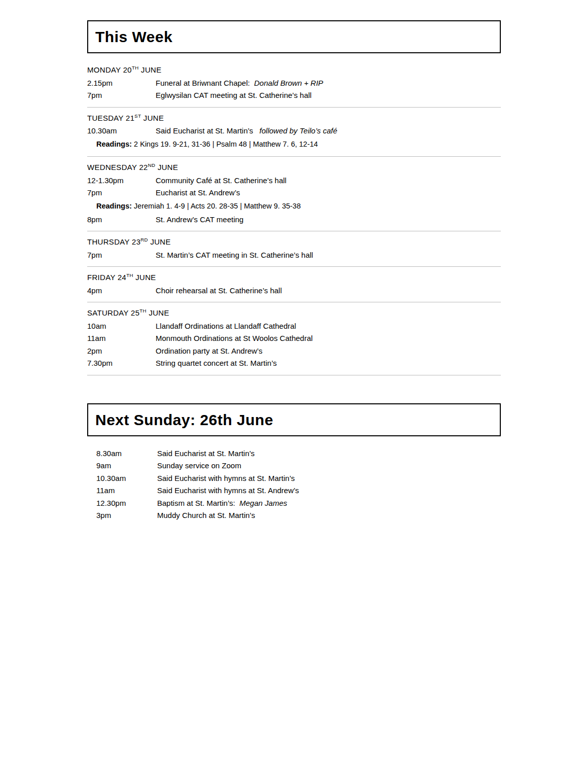This Week
MONDAY 20TH JUNE
| 2.15pm | Funeral at Briwnant Chapel: Donald Brown + RIP |
| 7pm | Eglwysilan CAT meeting at St. Catherine’s hall |
TUESDAY 21ST JUNE
| 10.30am | Said Eucharist at St. Martin’s followed by Teilo’s café |
Readings: 2 Kings 19. 9-21, 31-36 | Psalm 48 | Matthew 7. 6, 12-14
WEDNESDAY 22ND JUNE
| 12-1.30pm | Community Café at St. Catherine’s hall |
| 7pm | Eucharist at St. Andrew’s |
Readings: Jeremiah 1. 4-9 | Acts 20. 28-35 | Matthew 9. 35-38
| 8pm | St. Andrew’s CAT meeting |
THURSDAY 23RD JUNE
| 7pm | St. Martin’s CAT meeting in St. Catherine’s hall |
FRIDAY 24TH JUNE
| 4pm | Choir rehearsal at St. Catherine’s hall |
SATURDAY 25TH JUNE
| 10am | Llandaff Ordinations at Llandaff Cathedral |
| 11am | Monmouth Ordinations at St Woolos Cathedral |
| 2pm | Ordination party at St. Andrew’s |
| 7.30pm | String quartet concert at St. Martin’s |
Next Sunday: 26th June
| 8.30am | Said Eucharist at St. Martin’s |
| 9am | Sunday service on Zoom |
| 10.30am | Said Eucharist with hymns at St. Martin’s |
| 11am | Said Eucharist with hymns at St. Andrew’s |
| 12.30pm | Baptism at St. Martin’s: Megan James |
| 3pm | Muddy Church at St. Martin’s |